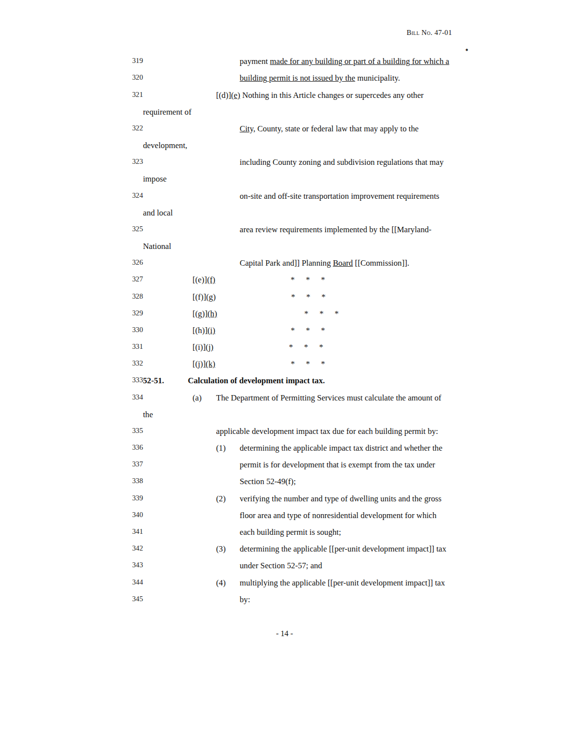•
Bill No. 47-01
| 319 | payment made for any building or part of a building for which a |
| 320 | building permit is not issued by the municipality. |
| 321 | [(d)] (e) Nothing in this Article changes or supercedes any other requirement of |
| 322 | City, County, state or federal law that may apply to the development, |
| 323 | including County zoning and subdivision regulations that may impose |
| 324 | on-site and off-site transportation improvement requirements and local |
| 325 | area review requirements implemented by the [[Maryland-National |
| 326 | Capital Park and]] Planning Board [[Commission]]. |
| 327 | [(e)] (f) * * * |
| 328 | [(f)] (g) * * * |
| 329 | [(g)] (h) * * * |
| 330 | [(h)] (i) * * * |
| 331 | [(i)] (j) * * * |
| 332 | [(j)] (k) * * * |
| 333 | 52-51. Calculation of development impact tax. |
| 334 | (a) The Department of Permitting Services must calculate the amount of the |
| 335 | applicable development impact tax due for each building permit by: |
| 336 | (1) determining the applicable impact tax district and whether the |
| 337 | permit is for development that is exempt from the tax under |
| 338 | Section 52-49(f); |
| 339 | (2) verifying the number and type of dwelling units and the gross |
| 340 | floor area and type of nonresidential development for which |
| 341 | each building permit is sought; |
| 342 | (3) determining the applicable [[per-unit development impact]] tax |
| 343 | under Section 52-57; and |
| 344 | (4) multiplying the applicable [[per-unit development impact]] tax |
| 345 | by: |
- 14 -